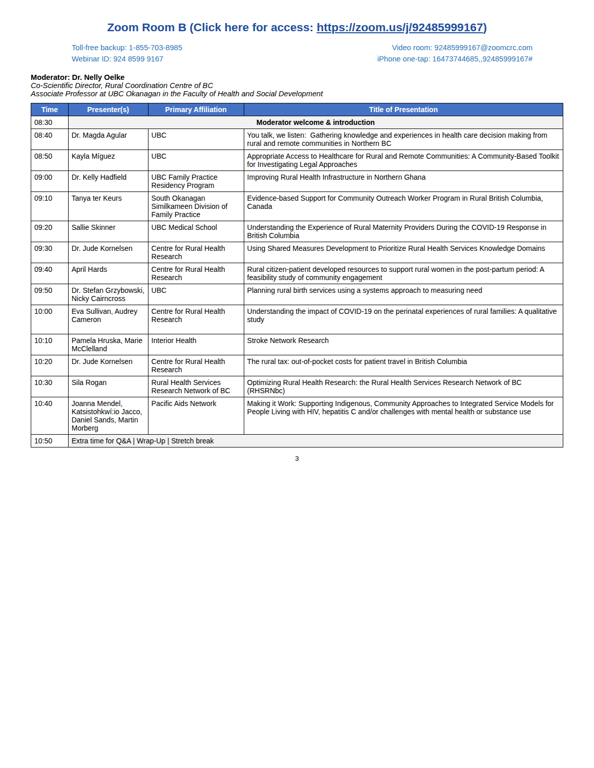Zoom Room B (Click here for access: https://zoom.us/j/92485999167)
Toll-free backup: 1-855-703-8985 Video room: 92485999167@zoomcrc.com
Webinar ID: 924 8599 9167 iPhone one-tap: 16473744685,,92485999167#
Moderator: Dr. Nelly Oelke
Co-Scientific Director, Rural Coordination Centre of BC
Associate Professor at UBC Okanagan in the Faculty of Health and Social Development
| Time | Presenter(s) | Primary Affiliation | Title of Presentation |
| --- | --- | --- | --- |
| 08:30 | Moderator welcome & introduction |
| 08:40 | Dr. Magda Agular | UBC | You talk, we listen: Gathering knowledge and experiences in health care decision making from rural and remote communities in Northern BC |
| 08:50 | Kayla Míguez | UBC | Appropriate Access to Healthcare for Rural and Remote Communities: A Community-Based Toolkit for Investigating Legal Approaches |
| 09:00 | Dr. Kelly Hadfield | UBC Family Practice Residency Program | Improving Rural Health Infrastructure in Northern Ghana |
| 09:10 | Tanya ter Keurs | South Okanagan Similkameen Division of Family Practice | Evidence-based Support for Community Outreach Worker Program in Rural British Columbia, Canada |
| 09:20 | Sallie Skinner | UBC Medical School | Understanding the Experience of Rural Maternity Providers During the COVID-19 Response in British Columbia |
| 09:30 | Dr. Jude Kornelsen | Centre for Rural Health Research | Using Shared Measures Development to Prioritize Rural Health Services Knowledge Domains |
| 09:40 | April Hards | Centre for Rural Health Research | Rural citizen-patient developed resources to support rural women in the post-partum period: A feasibility study of community engagement |
| 09:50 | Dr. Stefan Grzybowski, Nicky Cairncross | UBC | Planning rural birth services using a systems approach to measuring need |
| 10:00 | Eva Sullivan, Audrey Cameron | Centre for Rural Health Research | Understanding the impact of COVID-19 on the perinatal experiences of rural families: A qualitative study |
| 10:10 | Pamela Hruska, Marie McClelland | Interior Health | Stroke Network Research |
| 10:20 | Dr. Jude Kornelsen | Centre for Rural Health Research | The rural tax: out-of-pocket costs for patient travel in British Columbia |
| 10:30 | Sila Rogan | Rural Health Services Research Network of BC | Optimizing Rural Health Research: the Rural Health Services Research Network of BC (RHSRNbc) |
| 10:40 | Joanna Mendel, Katsistohkwí:io Jacco, Daniel Sands, Martin Morberg | Pacific Aids Network | Making it Work: Supporting Indigenous, Community Approaches to Integrated Service Models for People Living with HIV, hepatitis C and/or challenges with mental health or substance use |
| 10:50 | Extra time for Q&A / Wrap-Up / Stretch break |
3